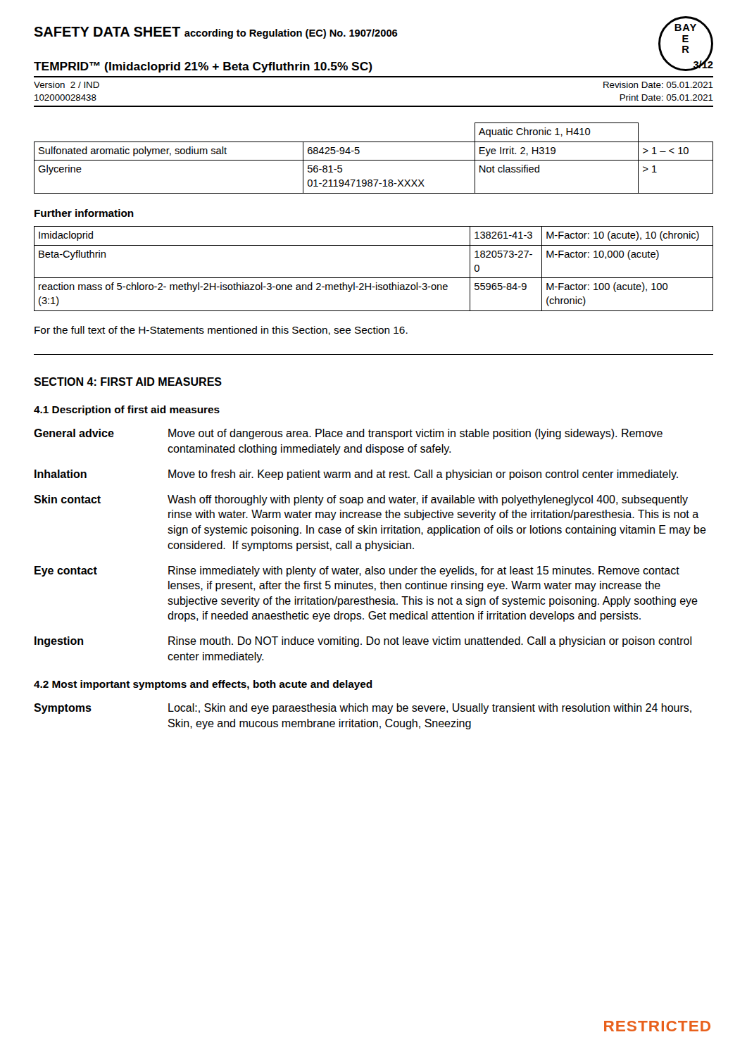BAY
E
R
SAFETY DATA SHEET according to Regulation (EC) No. 1907/2006
TEMPRID™ (Imidacloprid 21% + Beta Cyfluthrin 10.5% SC) 3/12
Version 2 / IND
102000028438
Revision Date: 05.01.2021
Print Date: 05.01.2021
| | | Aquatic Chronic 1, H410 | |
| Sulfonated aromatic polymer, sodium salt | 68425-94-5 | Eye Irrit. 2, H319 | > 1 – < 10 |
| Glycerine | 56-81-5 01-2119471987-18-XXXX | Not classified | > 1 |
Further information
| Imidacloprid | 138261-41-3 | M-Factor: 10 (acute), 10 (chronic) |
| Beta-Cyfluthrin | 1820573-27-0 | M-Factor: 10,000 (acute) |
| reaction mass of 5-chloro-2- methyl-2H-isothiazol-3-one and 2-methyl-2H-isothiazol-3-one (3:1) | 55965-84-9 | M-Factor: 100 (acute), 100 (chronic) |
For the full text of the H-Statements mentioned in this Section, see Section 16.
SECTION 4: FIRST AID MEASURES
4.1 Description of first aid measures
General advice
Move out of dangerous area. Place and transport victim in stable position (lying sideways). Remove contaminated clothing immediately and dispose of safely.
Inhalation
Move to fresh air. Keep patient warm and at rest. Call a physician or poison control center immediately.
Skin contact
Wash off thoroughly with plenty of soap and water, if available with polyethyleneglycol 400, subsequently rinse with water. Warm water may increase the subjective severity of the irritation/paresthesia. This is not a sign of systemic poisoning. In case of skin irritation, application of oils or lotions containing vitamin E may be considered. If symptoms persist, call a physician.
Eye contact
Rinse immediately with plenty of water, also under the eyelids, for at least 15 minutes. Remove contact lenses, if present, after the first 5 minutes, then continue rinsing eye. Warm water may increase the subjective severity of the irritation/paresthesia. This is not a sign of systemic poisoning. Apply soothing eye drops, if needed anaesthetic eye drops. Get medical attention if irritation develops and persists.
Ingestion
Rinse mouth. Do NOT induce vomiting. Do not leave victim unattended. Call a physician or poison control center immediately.
4.2 Most important symptoms and effects, both acute and delayed
Symptoms
Local:, Skin and eye paraesthesia which may be severe, Usually transient with resolution within 24 hours, Skin, eye and mucous membrane irritation, Cough, Sneezing
RESTRICTED